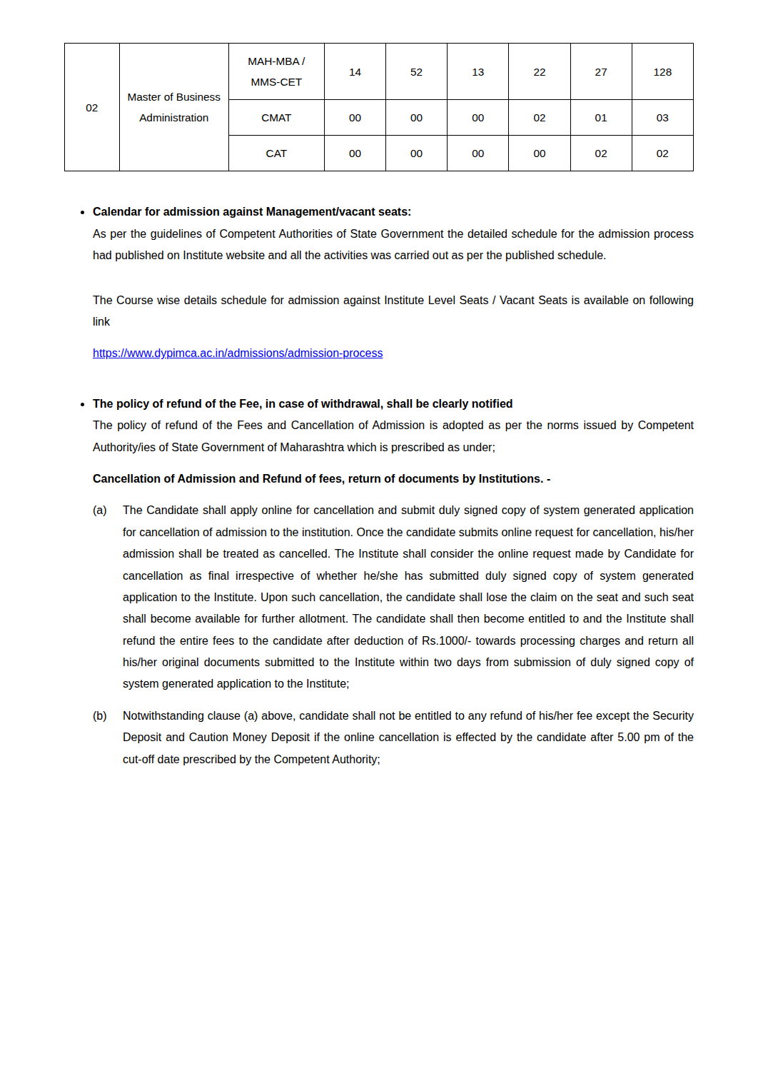| 02 | Master of Business Administration | MAH-MBA / MMS-CET | 14 | 52 | 13 | 22 | 27 | 128 |
| CMAT | 00 | 00 | 00 | 02 | 01 | 03 |
| CAT | 00 | 00 | 00 | 00 | 02 | 02 |
Calendar for admission against Management/vacant seats:
As per the guidelines of Competent Authorities of State Government the detailed schedule for the admission process had published on Institute website and all the activities was carried out as per the published schedule.
The Course wise details schedule for admission against Institute Level Seats / Vacant Seats is available on following link
https://www.dypimca.ac.in/admissions/admission-process
The policy of refund of the Fee, in case of withdrawal, shall be clearly notified
The policy of refund of the Fees and Cancellation of Admission is adopted as per the norms issued by Competent Authority/ies of State Government of Maharashtra which is prescribed as under;
Cancellation of Admission and Refund of fees, return of documents by Institutions. -
(a) The Candidate shall apply online for cancellation and submit duly signed copy of system generated application for cancellation of admission to the institution. Once the candidate submits online request for cancellation, his/her admission shall be treated as cancelled. The Institute shall consider the online request made by Candidate for cancellation as final irrespective of whether he/she has submitted duly signed copy of system generated application to the Institute. Upon such cancellation, the candidate shall lose the claim on the seat and such seat shall become available for further allotment. The candidate shall then become entitled to and the Institute shall refund the entire fees to the candidate after deduction of Rs.1000/- towards processing charges and return all his/her original documents submitted to the Institute within two days from submission of duly signed copy of system generated application to the Institute;
(b) Notwithstanding clause (a) above, candidate shall not be entitled to any refund of his/her fee except the Security Deposit and Caution Money Deposit if the online cancellation is effected by the candidate after 5.00 pm of the cut-off date prescribed by the Competent Authority;